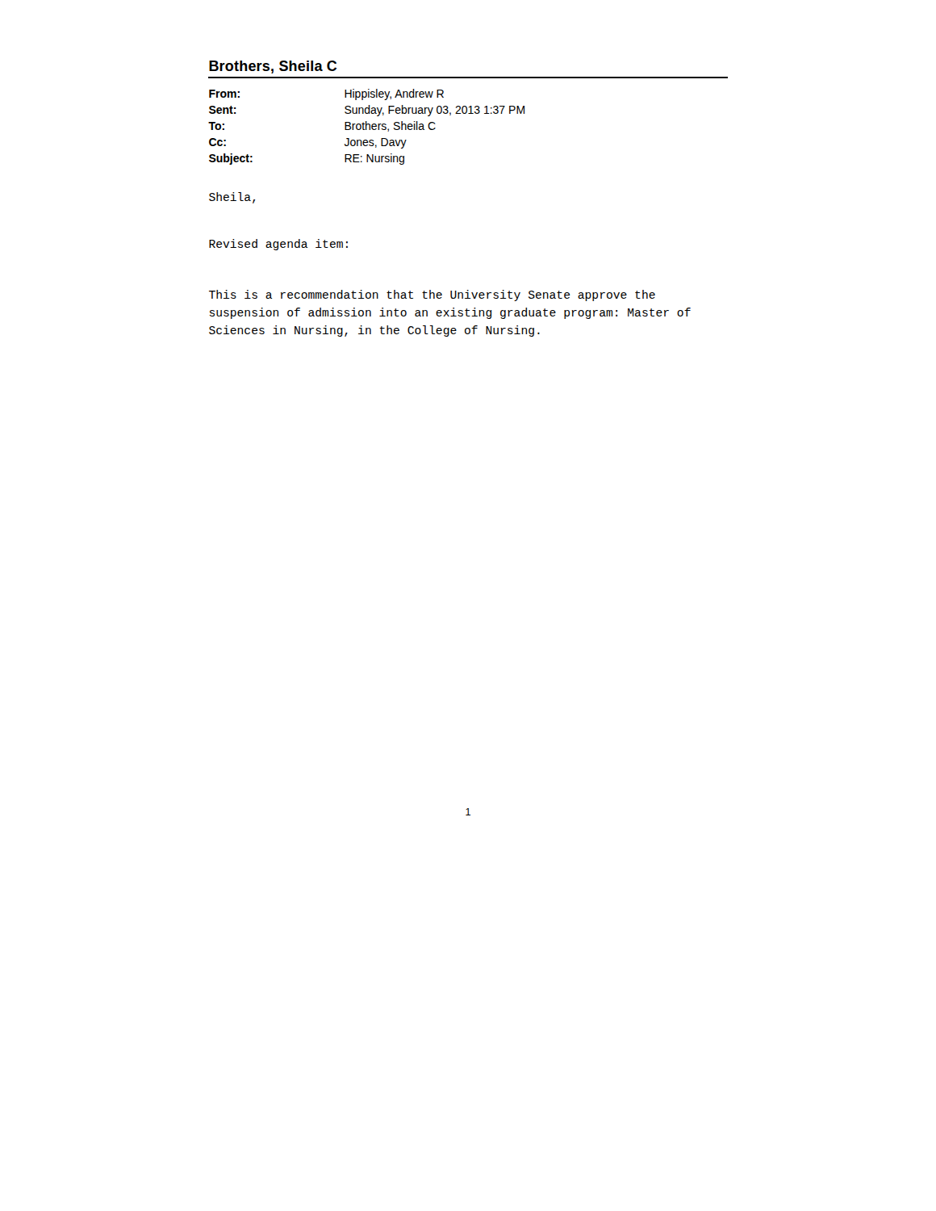Brothers, Sheila C
| From: | Hippisley, Andrew R |
| Sent: | Sunday, February 03, 2013 1:37 PM |
| To: | Brothers, Sheila C |
| Cc: | Jones, Davy |
| Subject: | RE: Nursing |
Sheila,
Revised agenda item:
This is a recommendation that the University Senate approve the suspension of admission into an existing graduate program: Master of Sciences in Nursing, in the College of Nursing.
1